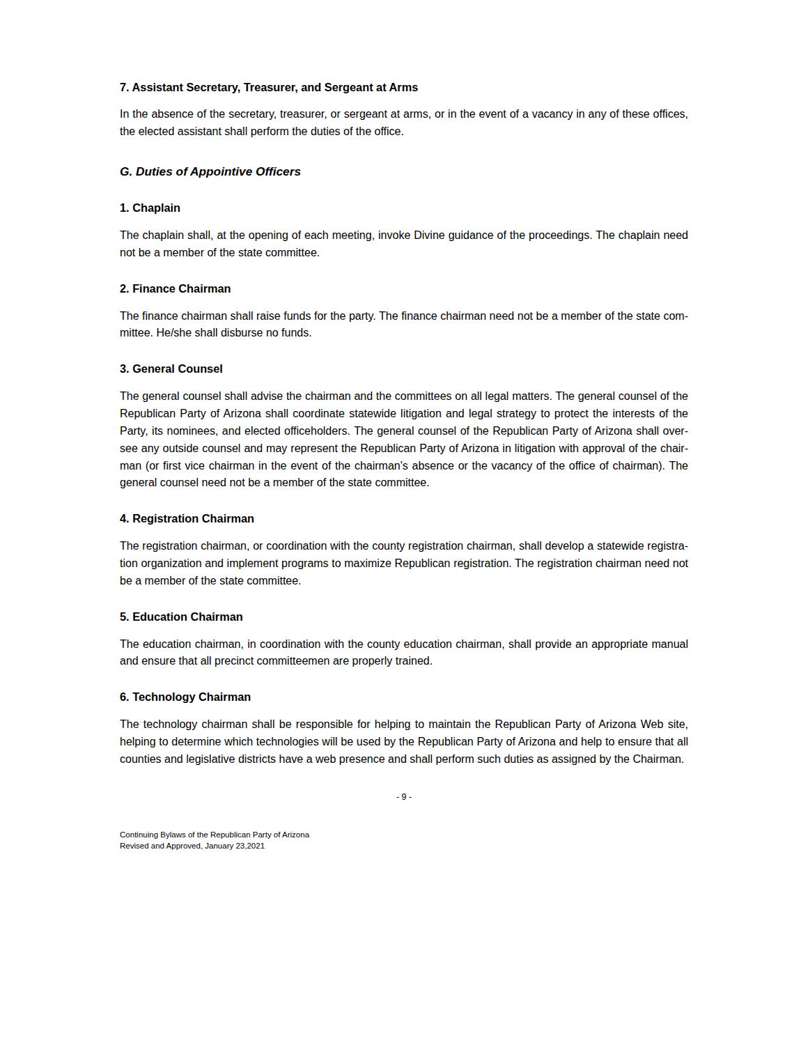7. Assistant Secretary, Treasurer, and Sergeant at Arms
In the absence of the secretary, treasurer, or sergeant at arms, or in the event of a vacancy in any of these offices, the elected assistant shall perform the duties of the office.
G. Duties of Appointive Officers
1. Chaplain
The chaplain shall, at the opening of each meeting, invoke Divine guidance of the proceedings. The chaplain need not be a member of the state committee.
2. Finance Chairman
The finance chairman shall raise funds for the party. The finance chairman need not be a member of the state committee. He/she shall disburse no funds.
3. General Counsel
The general counsel shall advise the chairman and the committees on all legal matters. The general counsel of the Republican Party of Arizona shall coordinate statewide litigation and legal strategy to protect the interests of the Party, its nominees, and elected officeholders. The general counsel of the Republican Party of Arizona shall oversee any outside counsel and may represent the Republican Party of Arizona in litigation with approval of the chairman (or first vice chairman in the event of the chairman's absence or the vacancy of the office of chairman). The general counsel need not be a member of the state committee.
4. Registration Chairman
The registration chairman, or coordination with the county registration chairman, shall develop a statewide registration organization and implement programs to maximize Republican registration. The registration chairman need not be a member of the state committee.
5. Education Chairman
The education chairman, in coordination with the county education chairman, shall provide an appropriate manual and ensure that all precinct committeemen are properly trained.
6. Technology Chairman
The technology chairman shall be responsible for helping to maintain the Republican Party of Arizona Web site, helping to determine which technologies will be used by the Republican Party of Arizona and help to ensure that all counties and legislative districts have a web presence and shall perform such duties as assigned by the Chairman.
- 9 -
Continuing Bylaws of the Republican Party of Arizona
Revised and Approved, January 23,2021